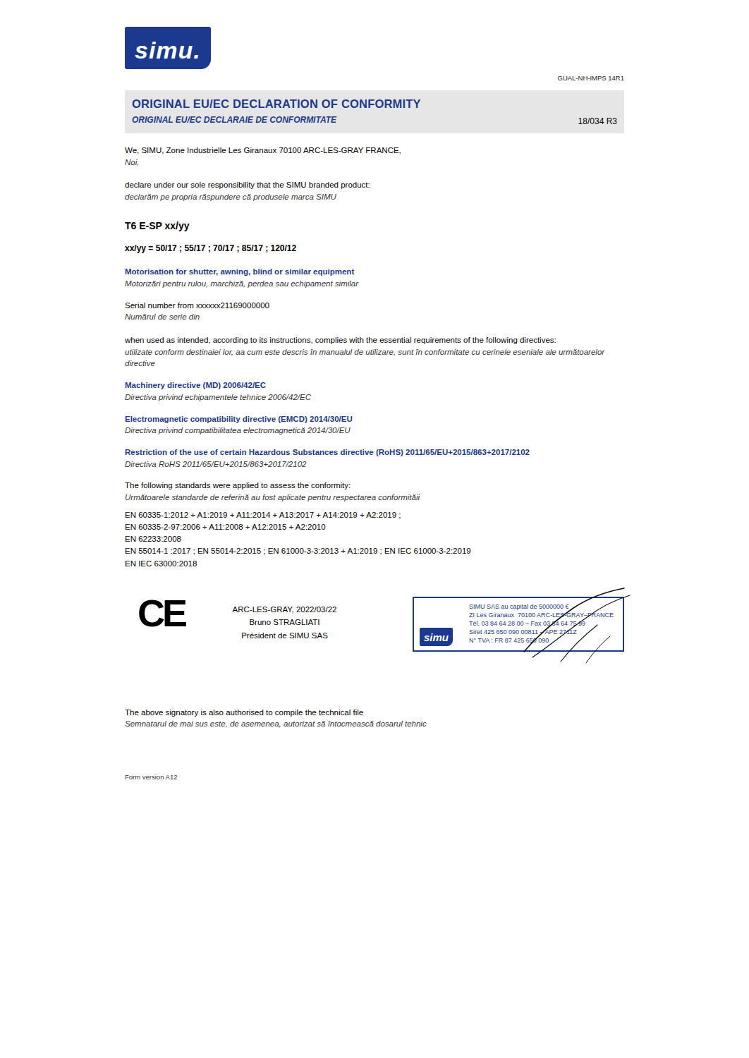simu.
GUAL-NH-IMPS 14R1
ORIGINAL EU/EC DECLARATION OF CONFORMITY
ORIGINAL EU/EC DECLARAIE DE CONFORMITATE
18/034 R3
We, SIMU, Zone Industrielle Les Giranaux 70100 ARC-LES-GRAY FRANCE,
Noi,
declare under our sole responsibility that the SIMU branded product:
declarăm pe propria răspundere că produsele marca SIMU
T6 E-SP xx/yy
xx/yy = 50/17 ; 55/17 ; 70/17 ; 85/17 ; 120/12
Motorisation for shutter, awning, blind or similar equipment
Motorizări pentru rulou, marchiză, perdea sau echipament similar
Serial number from xxxxxx21169000000
Numărul de serie din
when used as intended, according to its instructions, complies with the essential requirements of the following directives:
utilizate conform destinaiei lor, aa cum este descris în manualul de utilizare, sunt în conformitate cu cerinele eseniale ale următoarelor directive
Machinery directive (MD) 2006/42/EC
Directiva privind echipamentele tehnice 2006/42/EC
Electromagnetic compatibility directive (EMCD) 2014/30/EU
Directiva privind compatibilitatea electromagnetică 2014/30/EU
Restriction of the use of certain Hazardous Substances directive (RoHS) 2011/65/EU+2015/863+2017/2102
Directiva RoHS 2011/65/EU+2015/863+2017/2102
The following standards were applied to assess the conformity:
Următoarele standarde de referină au fost aplicate pentru respectarea conformităii
EN 60335‑1:2012 + A1:2019 + A11:2014 + A13:2017 + A14:2019 + A2:2019 ;
EN 60335‑2‑97:2006 + A11:2008 + A12:2015 + A2:2010
EN 62233:2008
EN 55014‑1 :2017 ; EN 55014‑2:2015 ; EN 61000‑3‑3:2013 + A1:2019 ; EN IEC 61000‑3‑2:2019
EN IEC 63000:2018
CE
ARC-LES-GRAY, 2022/03/22
Bruno STRAGLIATI
Président de SIMU SAS
SIMU SAS au capital de 5000000 €
ZI Les Giranaux 70100 ARC-LES-GRAY–FRANCE
Tél. 03 84 64 28 00 – Fax 03 84 64 75 99
Siret 425 650 090 00811 – APE 2711Z
N° TVA : FR 87 425 650 090
simu
The above signatory is also authorised to compile the technical file
Semnatarul de mai sus este, de asemenea, autorizat să întocmească dosarul tehnic
Form version A12